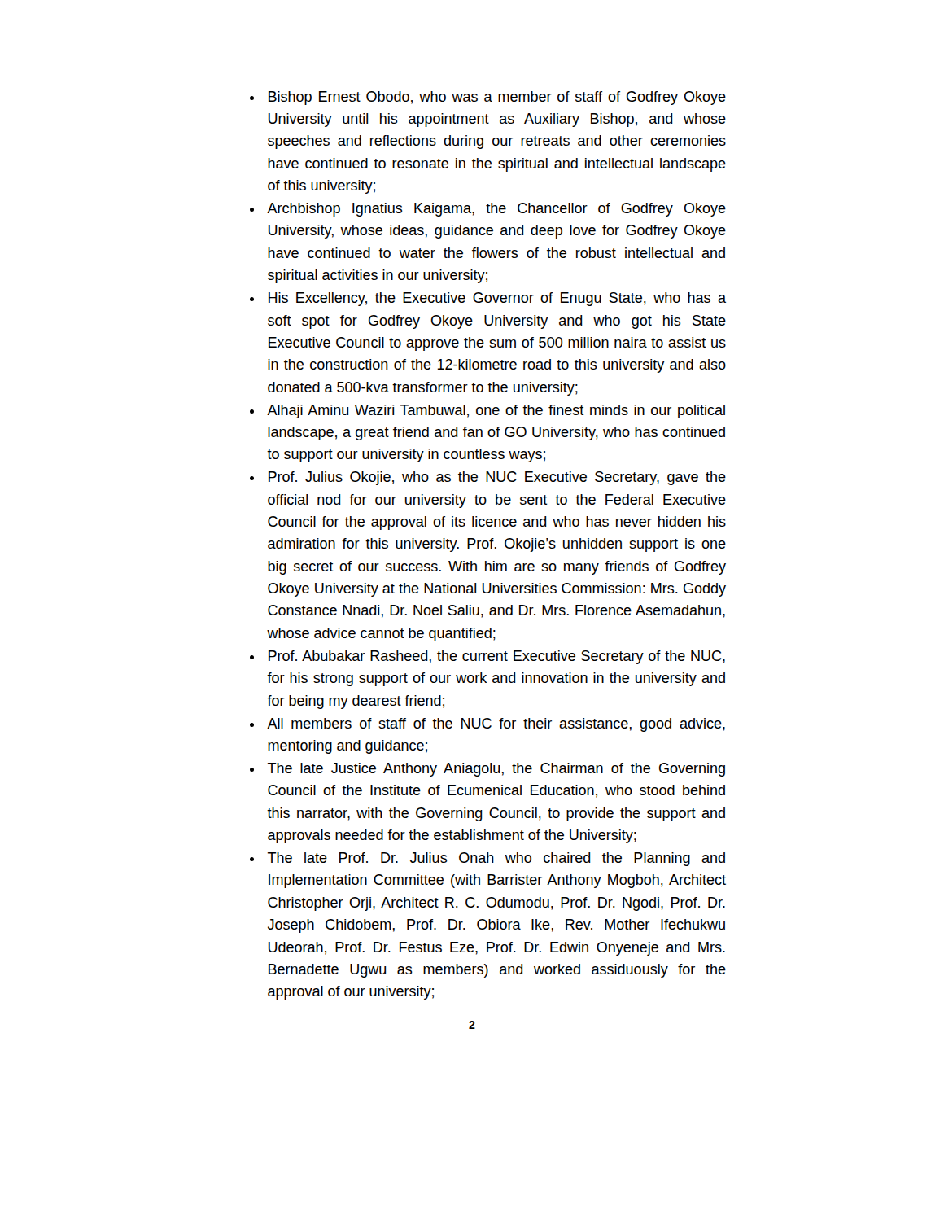Bishop Ernest Obodo, who was a member of staff of Godfrey Okoye University until his appointment as Auxiliary Bishop, and whose speeches and reflections during our retreats and other ceremonies have continued to resonate in the spiritual and intellectual landscape of this university;
Archbishop Ignatius Kaigama, the Chancellor of Godfrey Okoye University, whose ideas, guidance and deep love for Godfrey Okoye have continued to water the flowers of the robust intellectual and spiritual activities in our university;
His Excellency, the Executive Governor of Enugu State, who has a soft spot for Godfrey Okoye University and who got his State Executive Council to approve the sum of 500 million naira to assist us in the construction of the 12-kilometre road to this university and also donated a 500-kva transformer to the university;
Alhaji Aminu Waziri Tambuwal, one of the finest minds in our political landscape, a great friend and fan of GO University, who has continued to support our university in countless ways;
Prof. Julius Okojie, who as the NUC Executive Secretary, gave the official nod for our university to be sent to the Federal Executive Council for the approval of its licence and who has never hidden his admiration for this university. Prof. Okojie’s unhidden support is one big secret of our success. With him are so many friends of Godfrey Okoye University at the National Universities Commission: Mrs. Goddy Constance Nnadi, Dr. Noel Saliu, and Dr. Mrs. Florence Asemadahun, whose advice cannot be quantified;
Prof. Abubakar Rasheed, the current Executive Secretary of the NUC, for his strong support of our work and innovation in the university and for being my dearest friend;
All members of staff of the NUC for their assistance, good advice, mentoring and guidance;
The late Justice Anthony Aniagolu, the Chairman of the Governing Council of the Institute of Ecumenical Education, who stood behind this narrator, with the Governing Council, to provide the support and approvals needed for the establishment of the University;
The late Prof. Dr. Julius Onah who chaired the Planning and Implementation Committee (with Barrister Anthony Mogboh, Architect Christopher Orji, Architect R. C. Odumodu, Prof. Dr. Ngodi, Prof. Dr. Joseph Chidobem, Prof. Dr. Obiora Ike, Rev. Mother Ifechukwu Udeorah, Prof. Dr. Festus Eze, Prof. Dr. Edwin Onyeneje and Mrs. Bernadette Ugwu as members) and worked assiduously for the approval of our university;
2